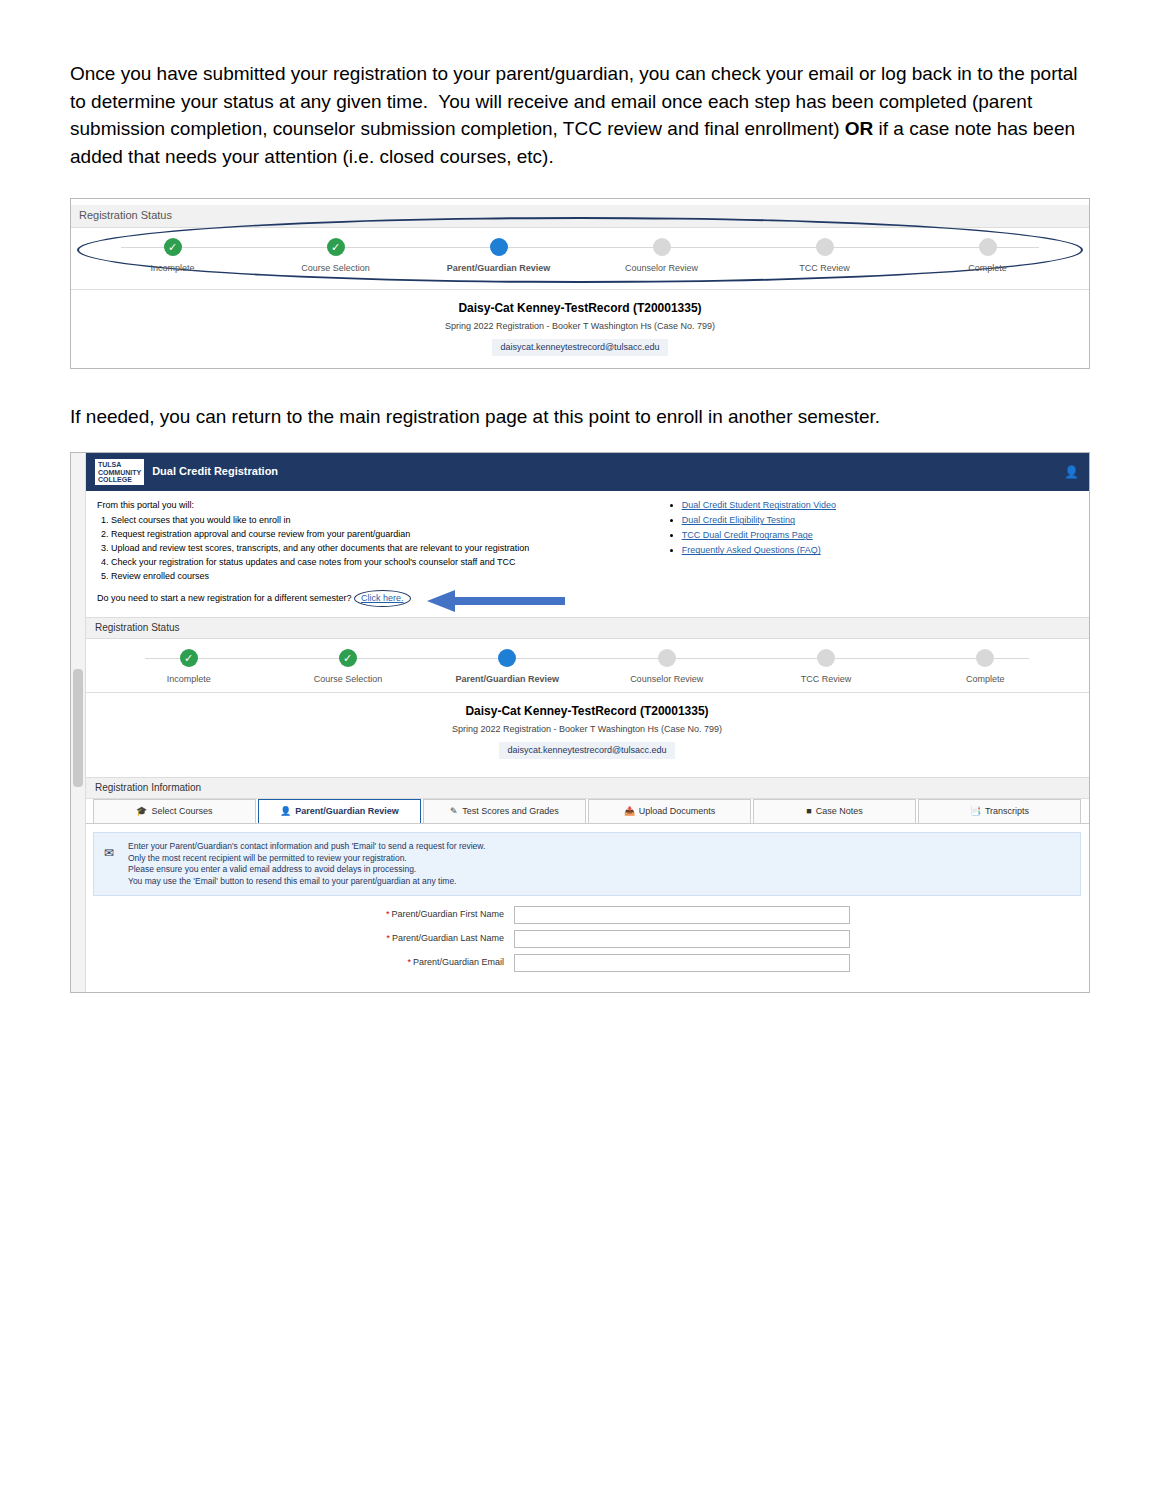Once you have submitted your registration to your parent/guardian, you can check your email or log back in to the portal to determine your status at any given time. You will receive and email once each step has been completed (parent submission completion, counselor submission completion, TCC review and final enrollment) OR if a case note has been added that needs your attention (i.e. closed courses, etc).
Registration Status
Incomplete
Course Selection
Parent/Guardian Review
Counselor Review
TCC Review
Complete
Daisy-Cat Kenney-TestRecord (T20001335)
Spring 2022 Registration - Booker T Washington Hs (Case No. 799)
daisycat.kenneytestrecord@tulsacc.edu
If needed, you can return to the main registration page at this point to enroll in another semester.
TULSA
COMMUNITY
COLLEGE
Dual Credit Registration
👤
From this portal you will:
Select courses that you would like to enroll in
Request registration approval and course review from your parent/guardian
Upload and review test scores, transcripts, and any other documents that are relevant to your registration
Check your registration for status updates and case notes from your school's counselor staff and TCC
Review enrolled courses
Do you need to start a new registration for a different semester? Click here.
Dual Credit Student Registration Video
Dual Credit Eligibility Testing
TCC Dual Credit Programs Page
Frequently Asked Questions (FAQ)
Registration Status
Incomplete
Course Selection
Parent/Guardian Review
Counselor Review
TCC Review
Complete
Daisy-Cat Kenney-TestRecord (T20001335)
Spring 2022 Registration - Booker T Washington Hs (Case No. 799)
daisycat.kenneytestrecord@tulsacc.edu
Registration Information
🎓Select Courses
👤Parent/Guardian Review
✎Test Scores and Grades
📤Upload Documents
■Case Notes
📑Transcripts
✉ Enter your Parent/Guardian's contact information and push 'Email' to send a request for review.
Only the most recent recipient will be permitted to review your registration.
Please ensure you enter a valid email address to avoid delays in processing.
You may use the 'Email' button to resend this email to your parent/guardian at any time.
*Parent/Guardian First Name
*Parent/Guardian Last Name
*Parent/Guardian Email